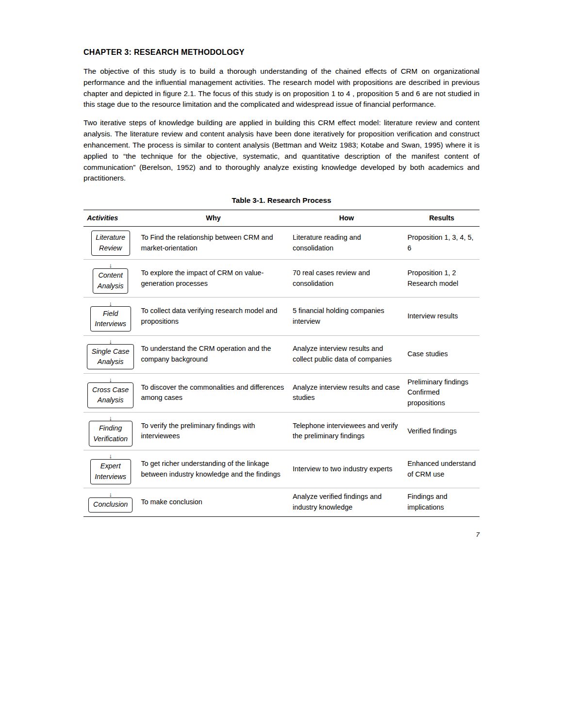CHAPTER 3: RESEARCH METHODOLOGY
The objective of this study is to build a thorough understanding of the chained effects of CRM on organizational performance and the influential management activities. The research model with propositions are described in previous chapter and depicted in figure 2.1. The focus of this study is on proposition 1 to 4 , proposition 5 and 6 are not studied in this stage due to the resource limitation and the complicated and widespread issue of financial performance.
Two iterative steps of knowledge building are applied in building this CRM effect model: literature review and content analysis. The literature review and content analysis have been done iteratively for proposition verification and construct enhancement. The process is similar to content analysis (Bettman and Weitz 1983; Kotabe and Swan, 1995) where it is applied to “the technique for the objective, systematic, and quantitative description of the manifest content of communication” (Berelson, 1952) and to thoroughly analyze existing knowledge developed by both academics and practitioners.
Table 3-1. Research Process
| Activities | Why | How | Results |
| --- | --- | --- | --- |
| Literature Review | To Find the relationship between CRM and market-orientation | Literature reading and consolidation | Proposition 1, 3, 4, 5, 6 |
| ↓ Content Analysis | To explore the impact of CRM on value-generation processes | 70 real cases review and consolidation | Proposition 1, 2 Research model |
| ↓ Field Interviews | To collect data verifying research model and propositions | 5 financial holding companies interview | Interview results |
| ↓ Single Case Analysis | To understand the CRM operation and the company background | Analyze interview results and collect public data of companies | Case studies |
| ↓ Cross Case Analysis | To discover the commonalities and differences among cases | Analyze interview results and case studies | Preliminary findings Confirmed propositions |
| ↓ Finding Verification | To verify the preliminary findings with interviewees | Telephone interviewees and verify the preliminary findings | Verified findings |
| ↓ Expert Interviews | To get richer understanding of the linkage between industry knowledge and the findings | Interview to two industry experts | Enhanced understand of CRM use |
| ↓ Conclusion | To make conclusion | Analyze verified findings and industry knowledge | Findings and implications |
7